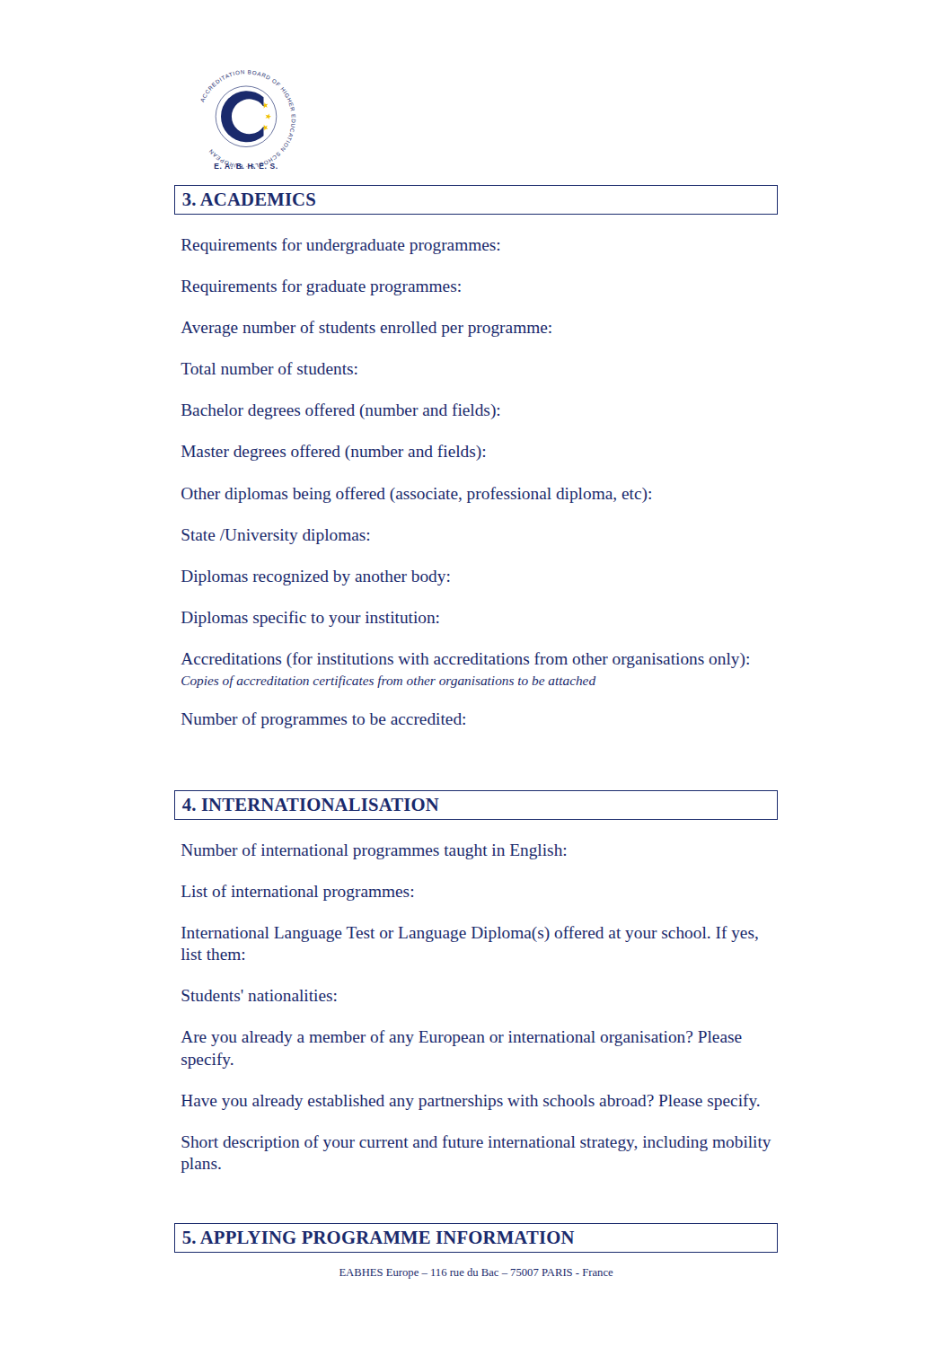ACCREDITATION BOARD OF HIGHER EDUCATION SCHOOLS · EUROPEAN E. A. B. H. E. S.
3. ACADEMICS
Requirements for undergraduate programmes:
Requirements for graduate programmes:
Average number of students enrolled per programme:
Total number of students:
Bachelor degrees offered (number and fields):
Master degrees offered (number and fields):
Other diplomas being offered (associate, professional diploma, etc):
State /University diplomas:
Diplomas recognized by another body:
Diplomas specific to your institution:
Accreditations (for institutions with accreditations from other organisations only): Copies of accreditation certificates from other organisations to be attached
Number of programmes to be accredited:
4. INTERNATIONALISATION
Number of international programmes taught in English:
List of international programmes:
International Language Test or Language Diploma(s) offered at your school. If yes, list them:
Students' nationalities:
Are you already a member of any European or international organisation? Please specify.
Have you already established any partnerships with schools abroad? Please specify.
Short description of your current and future international strategy, including mobility plans.
5. APPLYING PROGRAMME INFORMATION
EABHES Europe – 116 rue du Bac – 75007 PARIS - France